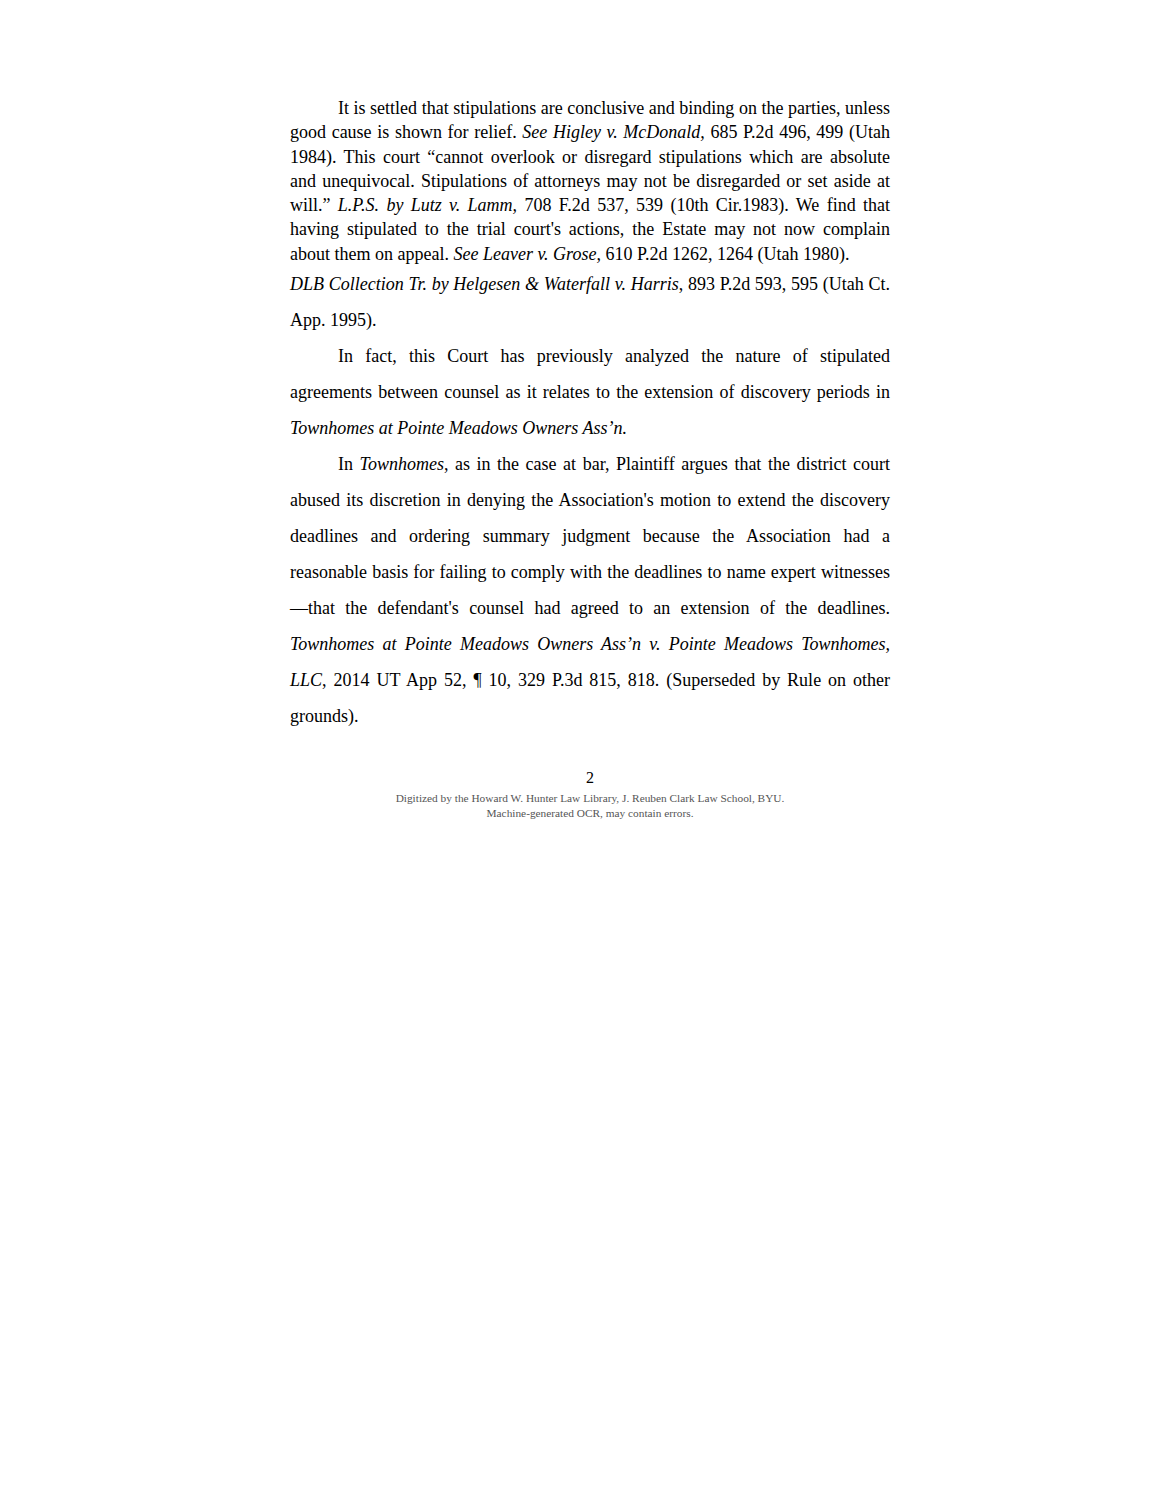It is settled that stipulations are conclusive and binding on the parties, unless good cause is shown for relief. See Higley v. McDonald, 685 P.2d 496, 499 (Utah 1984). This court “cannot overlook or disregard stipulations which are absolute and unequivocal. Stipulations of attorneys may not be disregarded or set aside at will.” L.P.S. by Lutz v. Lamm, 708 F.2d 537, 539 (10th Cir.1983). We find that having stipulated to the trial court's actions, the Estate may not now complain about them on appeal. See Leaver v. Grose, 610 P.2d 1262, 1264 (Utah 1980).
DLB Collection Tr. by Helgesen & Waterfall v. Harris, 893 P.2d 593, 595 (Utah Ct. App. 1995).
In fact, this Court has previously analyzed the nature of stipulated agreements between counsel as it relates to the extension of discovery periods in Townhomes at Pointe Meadows Owners Ass’n.
In Townhomes, as in the case at bar, Plaintiff argues that the district court abused its discretion in denying the Association's motion to extend the discovery deadlines and ordering summary judgment because the Association had a reasonable basis for failing to comply with the deadlines to name expert witnesses—that the defendant's counsel had agreed to an extension of the deadlines. Townhomes at Pointe Meadows Owners Ass’n v. Pointe Meadows Townhomes, LLC, 2014 UT App 52, ¶ 10, 329 P.3d 815, 818. (Superseded by Rule on other grounds).
2
Digitized by the Howard W. Hunter Law Library, J. Reuben Clark Law School, BYU.
Machine-generated OCR, may contain errors.